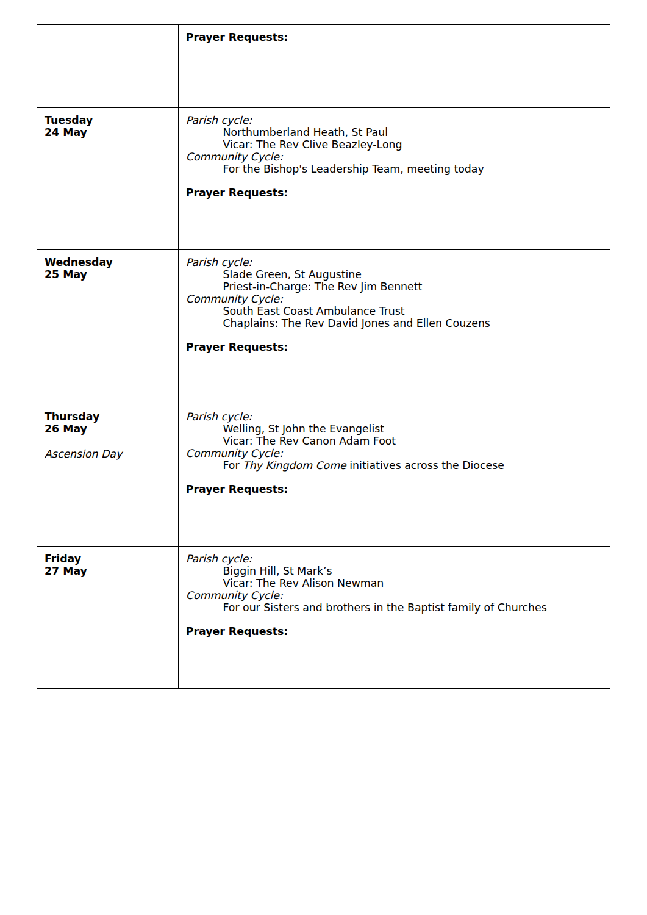| | Prayer Requests: |
| Tuesday 24 May | Parish cycle: Northumberland Heath, St Paul Vicar: The Rev Clive Beazley-Long Community Cycle: For the Bishop's Leadership Team, meeting today Prayer Requests: |
| Wednesday 25 May | Parish cycle: Slade Green, St Augustine Priest-in-Charge: The Rev Jim Bennett Community Cycle: South East Coast Ambulance Trust Chaplains: The Rev David Jones and Ellen Couzens Prayer Requests: |
| Thursday 26 May Ascension Day | Parish cycle: Welling, St John the Evangelist Vicar: The Rev Canon Adam Foot Community Cycle: For Thy Kingdom Come initiatives across the Diocese Prayer Requests: |
| Friday 27 May | Parish cycle: Biggin Hill, St Mark’s Vicar: The Rev Alison Newman Community Cycle: For our Sisters and brothers in the Baptist family of Churches Prayer Requests: |